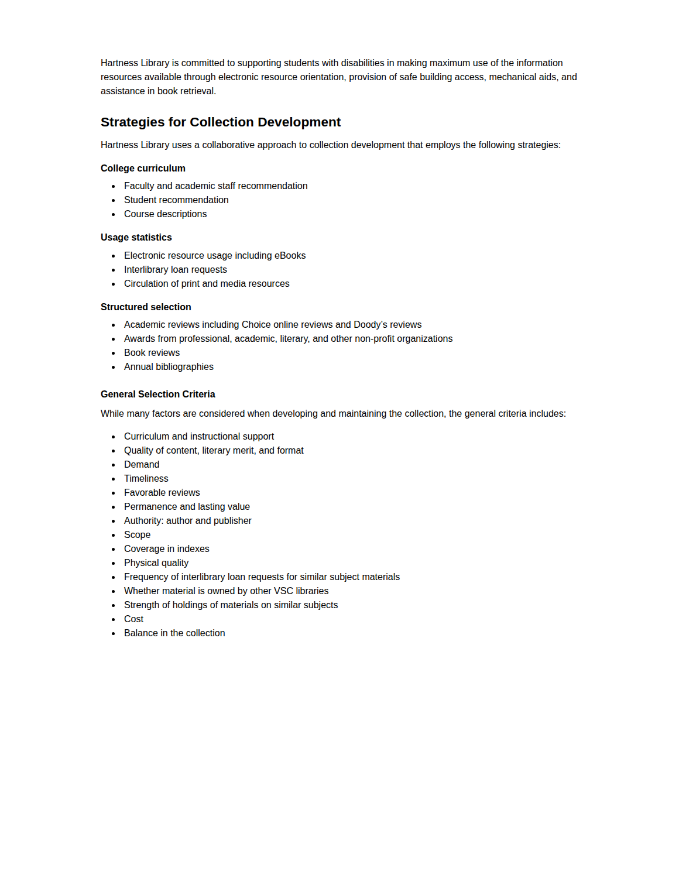Hartness Library is committed to supporting students with disabilities in making maximum use of the information resources available through electronic resource orientation, provision of safe building access, mechanical aids, and assistance in book retrieval.
Strategies for Collection Development
Hartness Library uses a collaborative approach to collection development that employs the following strategies:
College curriculum
Faculty and academic staff recommendation
Student recommendation
Course descriptions
Usage statistics
Electronic resource usage including eBooks
Interlibrary loan requests
Circulation of print and media resources
Structured selection
Academic reviews including Choice online reviews and Doody’s reviews
Awards from professional, academic, literary, and other non-profit organizations
Book reviews
Annual bibliographies
General Selection Criteria
While many factors are considered when developing and maintaining the collection, the general criteria includes:
Curriculum and instructional support
Quality of content, literary merit, and format
Demand
Timeliness
Favorable reviews
Permanence and lasting value
Authority: author and publisher
Scope
Coverage in indexes
Physical quality
Frequency of interlibrary loan requests for similar subject materials
Whether material is owned by other VSC libraries
Strength of holdings of materials on similar subjects
Cost
Balance in the collection